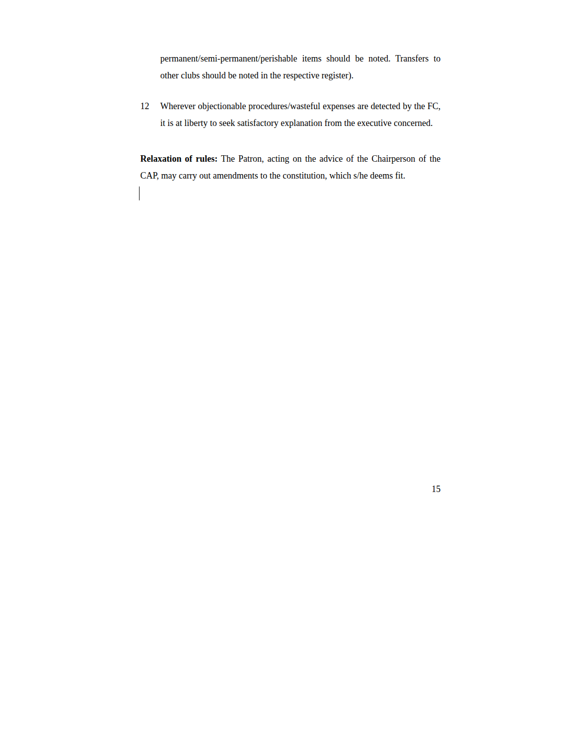permanent/semi-permanent/perishable items should be noted. Transfers to other clubs should be noted in the respective register).
12
Wherever objectionable procedures/wasteful expenses are detected by the FC, it is at liberty to seek satisfactory explanation from the executive concerned.
Relaxation of rules: The Patron, acting on the advice of the Chairperson of the CAP, may carry out amendments to the constitution, which s/he deems fit.
15